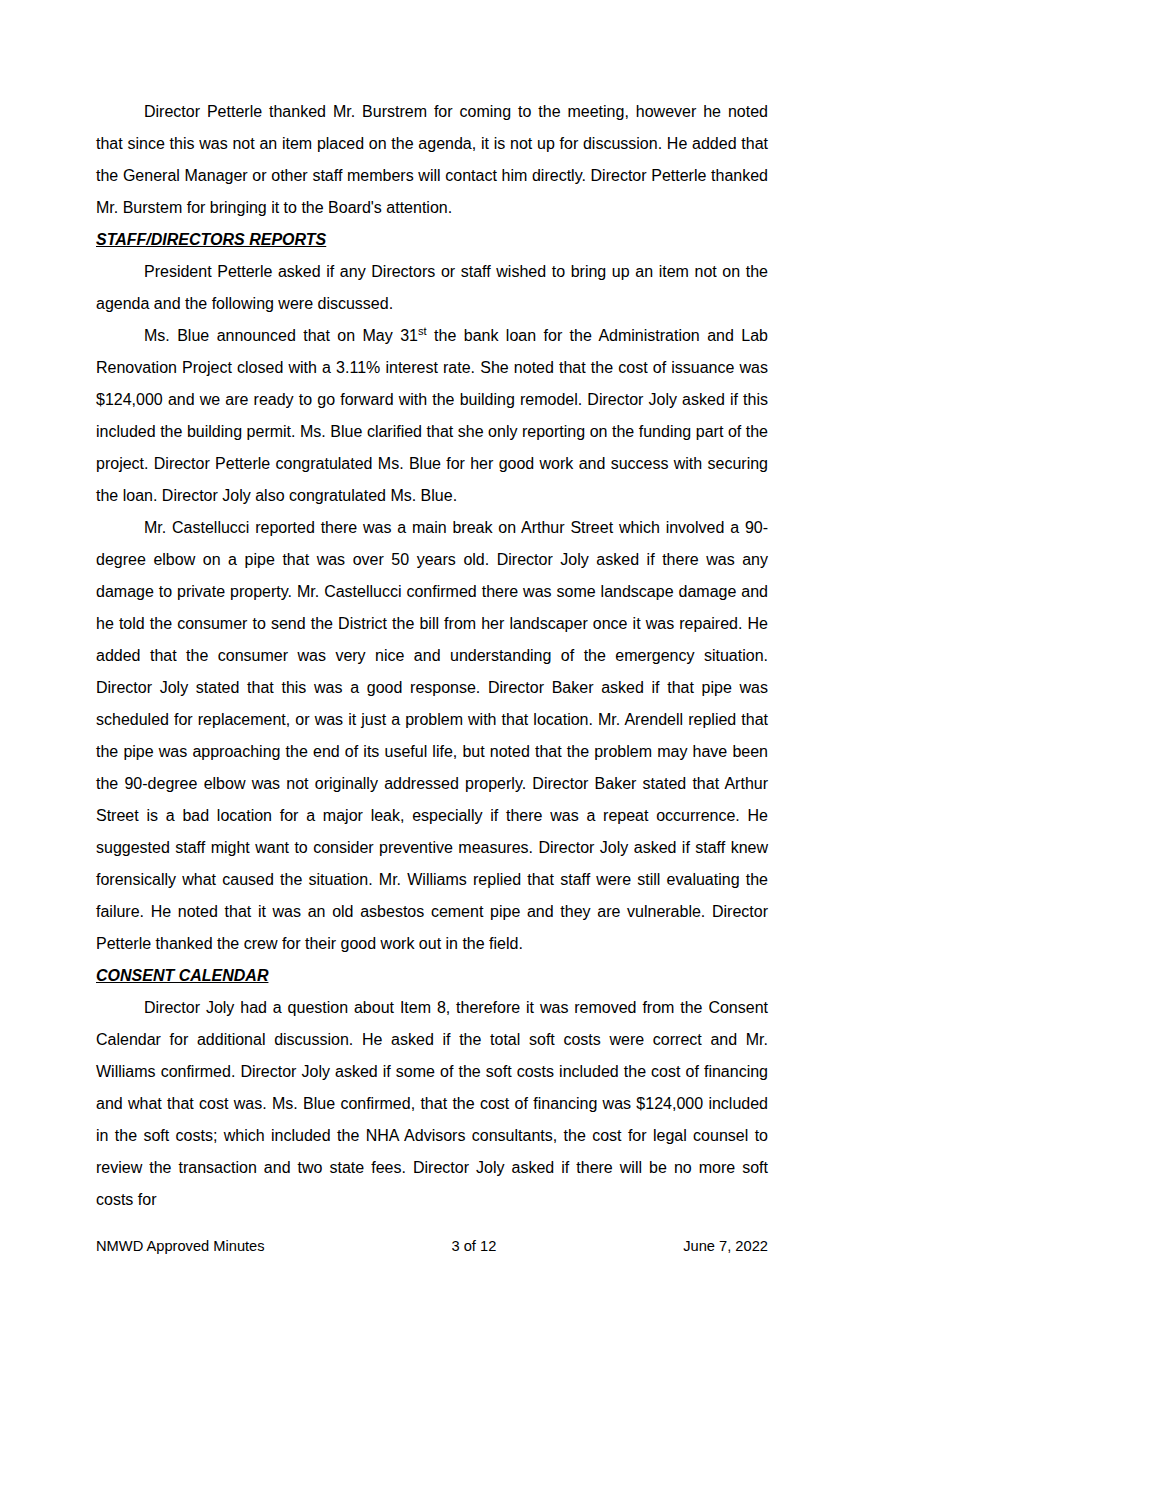Director Petterle thanked Mr. Burstrem for coming to the meeting, however he noted that since this was not an item placed on the agenda, it is not up for discussion. He added that the General Manager or other staff members will contact him directly. Director Petterle thanked Mr. Burstem for bringing it to the Board's attention.
STAFF/DIRECTORS REPORTS
President Petterle asked if any Directors or staff wished to bring up an item not on the agenda and the following were discussed.
Ms. Blue announced that on May 31st the bank loan for the Administration and Lab Renovation Project closed with a 3.11% interest rate. She noted that the cost of issuance was $124,000 and we are ready to go forward with the building remodel. Director Joly asked if this included the building permit. Ms. Blue clarified that she only reporting on the funding part of the project. Director Petterle congratulated Ms. Blue for her good work and success with securing the loan. Director Joly also congratulated Ms. Blue.
Mr. Castellucci reported there was a main break on Arthur Street which involved a 90-degree elbow on a pipe that was over 50 years old. Director Joly asked if there was any damage to private property. Mr. Castellucci confirmed there was some landscape damage and he told the consumer to send the District the bill from her landscaper once it was repaired. He added that the consumer was very nice and understanding of the emergency situation. Director Joly stated that this was a good response. Director Baker asked if that pipe was scheduled for replacement, or was it just a problem with that location. Mr. Arendell replied that the pipe was approaching the end of its useful life, but noted that the problem may have been the 90-degree elbow was not originally addressed properly. Director Baker stated that Arthur Street is a bad location for a major leak, especially if there was a repeat occurrence. He suggested staff might want to consider preventive measures. Director Joly asked if staff knew forensically what caused the situation. Mr. Williams replied that staff were still evaluating the failure. He noted that it was an old asbestos cement pipe and they are vulnerable. Director Petterle thanked the crew for their good work out in the field.
CONSENT CALENDAR
Director Joly had a question about Item 8, therefore it was removed from the Consent Calendar for additional discussion. He asked if the total soft costs were correct and Mr. Williams confirmed. Director Joly asked if some of the soft costs included the cost of financing and what that cost was. Ms. Blue confirmed, that the cost of financing was $124,000 included in the soft costs; which included the NHA Advisors consultants, the cost for legal counsel to review the transaction and two state fees. Director Joly asked if there will be no more soft costs for
NMWD Approved Minutes 3 of 12 June 7, 2022